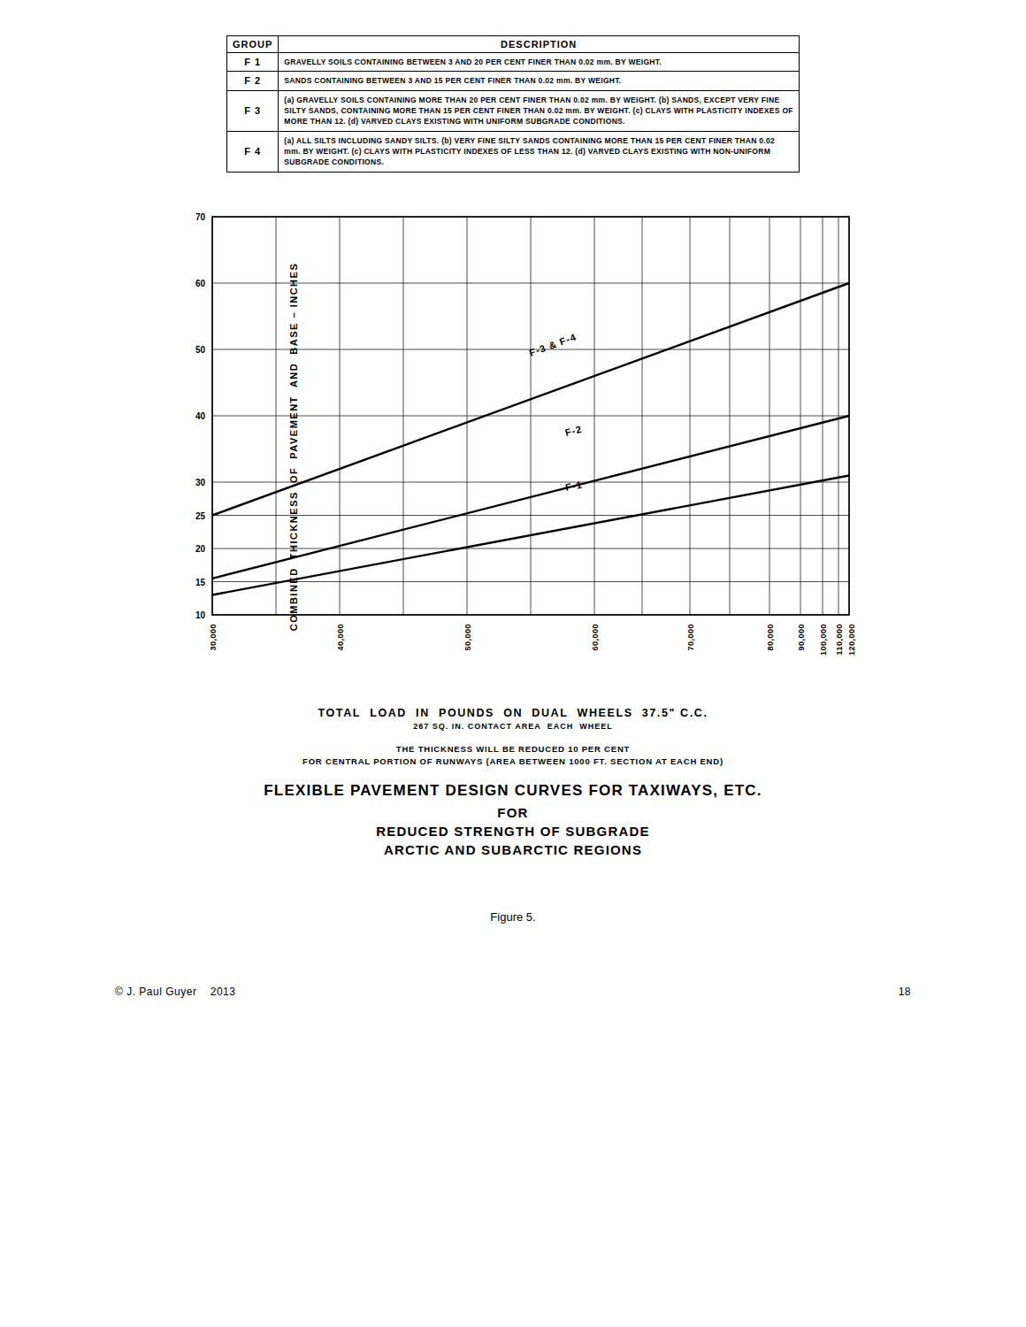| GROUP | DESCRIPTION |
| --- | --- |
| F 1 | GRAVELLY SOILS CONTAINING BETWEEN 3 AND 20 PER CENT FINER THAN 0.02 mm. BY WEIGHT. |
| F 2 | SANDS CONTAINING BETWEEN 3 AND 15 PER CENT FINER THAN 0.02 mm. BY WEIGHT. |
| F 3 | (a) GRAVELLY SOILS CONTAINING MORE THAN 20 PER CENT FINER THAN 0.02 mm. BY WEIGHT. (b) SANDS, EXCEPT VERY FINE SILTY SANDS, CONTAINING MORE THAN 15 PER CENT FINER THAN 0.02 mm. BY WEIGHT. (c) CLAYS WITH PLASTICITY INDEXES OF MORE THAN 12. (d) VARVED CLAYS EXISTING WITH UNIFORM SUBGRADE CONDITIONS. |
| F 4 | (a) ALL SILTS INCLUDING SANDY SILTS. (b) VERY FINE SILTY SANDS CONTAINING MORE THAN 15 PER CENT FINER THAN 0.02 mm. BY WEIGHT. (c) CLAYS WITH PLASTICITY INDEXES OF LESS THAN 12. (d) VARVED CLAYS EXISTING WITH NON-UNIFORM SUBGRADE CONDITIONS. |
COMBINED THICKNESS OF PAVEMENT AND BASE – INCHES
10 15 20 25 30 40 50 60 70 F-3 & F-4 F-2 F-1 30,000 40,000 50,000 60,000 70,000 80,000 90,000 100,000 110,000 120,000
TOTAL LOAD IN POUNDS ON DUAL WHEELS 37.5" C.C.
267 SQ. IN. CONTACT AREA EACH WHEEL
THE THICKNESS WILL BE REDUCED 10 PER CENT
FOR CENTRAL PORTION OF RUNWAYS (AREA BETWEEN 1000 FT. SECTION AT EACH END)
FLEXIBLE PAVEMENT DESIGN CURVES FOR TAXIWAYS, ETC.
FOR
REDUCED STRENGTH OF SUBGRADE
ARCTIC AND SUBARCTIC REGIONS
Figure 5.
© J. Paul Guyer 2013
18